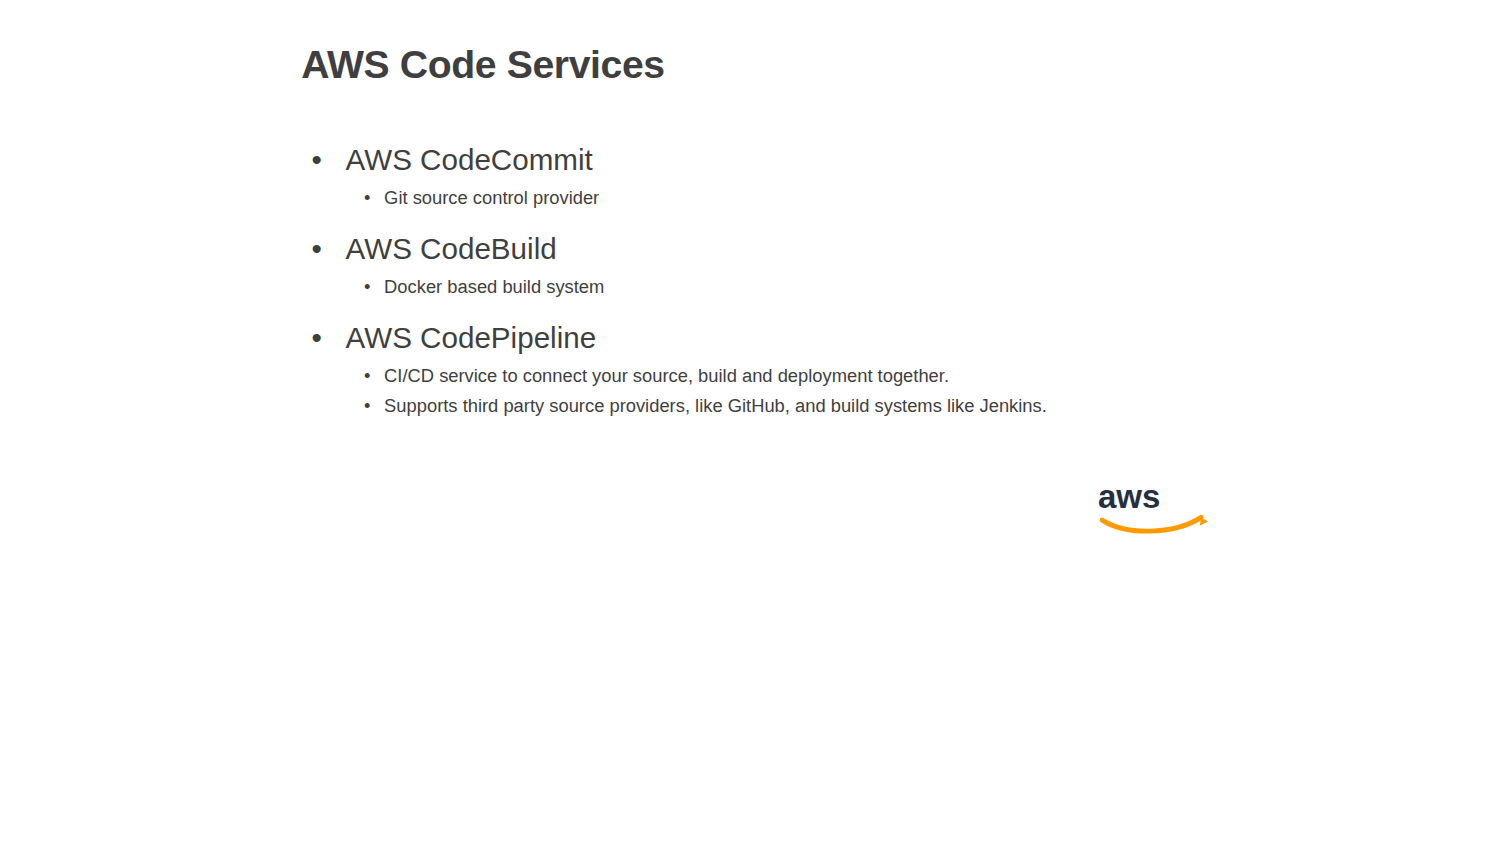AWS Code Services
AWS CodeCommit
Git source control provider
AWS CodeBuild
Docker based build system
AWS CodePipeline
CI/CD service to connect your source, build and deployment together.
Supports third party source providers, like GitHub, and build systems like Jenkins.
aws